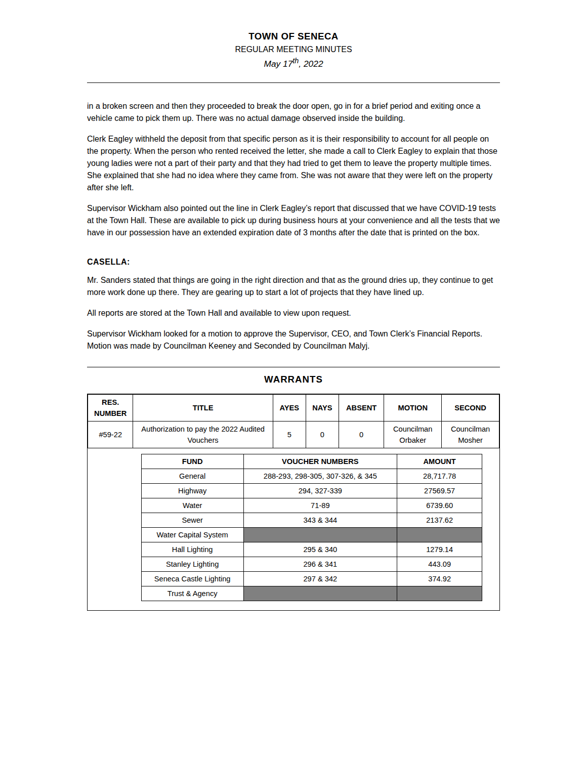TOWN OF SENECA
REGULAR MEETING MINUTES
May 17th, 2022
in a broken screen and then they proceeded to break the door open, go in for a brief period and exiting once a vehicle came to pick them up. There was no actual damage observed inside the building.
Clerk Eagley withheld the deposit from that specific person as it is their responsibility to account for all people on the property. When the person who rented received the letter, she made a call to Clerk Eagley to explain that those young ladies were not a part of their party and that they had tried to get them to leave the property multiple times. She explained that she had no idea where they came from. She was not aware that they were left on the property after she left.
Supervisor Wickham also pointed out the line in Clerk Eagley’s report that discussed that we have COVID-19 tests at the Town Hall. These are available to pick up during business hours at your convenience and all the tests that we have in our possession have an extended expiration date of 3 months after the date that is printed on the box.
CASELLA:
Mr. Sanders stated that things are going in the right direction and that as the ground dries up, they continue to get more work done up there. They are gearing up to start a lot of projects that they have lined up.
All reports are stored at the Town Hall and available to view upon request.
Supervisor Wickham looked for a motion to approve the Supervisor, CEO, and Town Clerk’s Financial Reports. Motion was made by Councilman Keeney and Seconded by Councilman Malyj.
WARRANTS
| / RES. NUMBER / TITLE / AYES / NAYS / ABSENT / MOTION / SECOND / / --- / --- / --- / --- / --- / --- / --- / / #59-22 / Authorization to pay the 2022 Audited Vouchers / 5 / 0 / 0 / Councilman Orbaker / Councilman Mosher / |
| / FUND / VOUCHER NUMBERS / AMOUNT / / --- / --- / --- / / General / 288-293, 298-305, 307-326, & 345 / 28,717.78 / / Highway / 294, 327-339 / 27569.57 / / Water / 71-89 / 6739.60 / / Sewer / 343 & 344 / 2137.62 / / Water Capital System / / / / Hall Lighting / 295 & 340 / 1279.14 / / Stanley Lighting / 296 & 341 / 443.09 / / Seneca Castle Lighting / 297 & 342 / 374.92 / / Trust & Agency / / / |